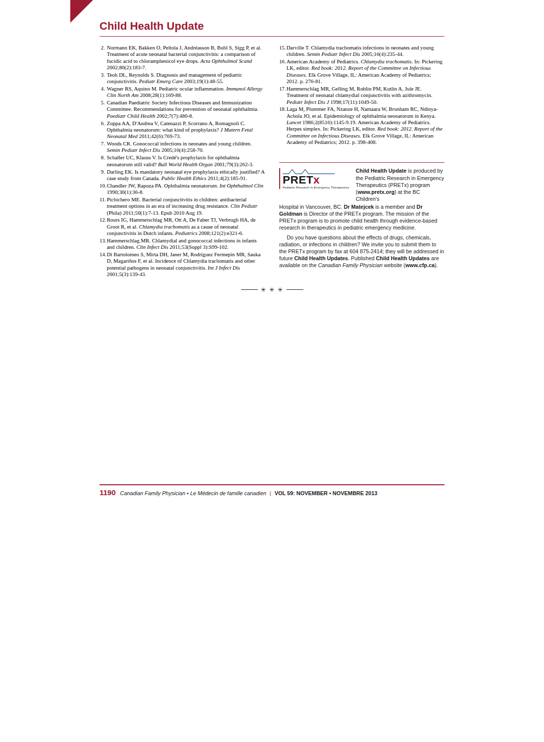Child Health Update
2. Normann EK, Bakken O, Peltola J, Andréasson B, Buhl S, Sigg P, et al. Treatment of acute neonatal bacterial conjunctivitis: a comparison of fucidic acid to chloramphenicol eye drops. Acta Ophthalmol Scand 2002;80(2):183-7.
3. Teoh DL, Reynolds S. Diagnosis and management of pediatric conjunctivitis. Pediatr Emerg Care 2003;19(1):48-55.
4. Wagner RS, Aquino M. Pediatric ocular inflammation. Immunol Allergy Clin North Am 2008;28(1):169-88.
5. Canadian Paediatric Society Infectious Diseases and Immunization Committee. Recommendations for prevention of neonatal ophthalmia. Paediatr Child Health 2002;7(7):480-8.
6. Zuppa AA, D'Andrea V, Catenazzi P, Scorrano A, Romagnoli C. Ophthalmia neonatorum: what kind of prophylaxis? J Matern Fetal Neonatal Med 2011;42(6):769-73.
7. Woods CR. Gonococcal infections in neonates and young children. Semin Pediatr Infect Dis 2005;16(4):258-70.
8. Schaller UC, Klauss V. Is Credé's prophylaxis for ophthalmia neonatorum still valid? Bull World Health Organ 2001;79(3):262-3.
9. Darling EK. Is mandatory neonatal eye prophylaxis ethically justified? A case study from Canada. Public Health Ethics 2011;4(2):185-91.
10. Chandler JW, Rapoza PA. Ophthalmia neonatorum. Int Ophthalmol Clin 1990;30(1):36-8.
11. Pichichero ME. Bacterial conjunctivitis in children: antibacterial treatment options in an era of increasing drug resistance. Clin Pediatr (Phila) 2011;50(1):7-13. Epub 2010 Aug 19.
12. Rours IG, Hammerschlag MR, Ott A, De Faber TJ, Verbrugh HA, de Groot R, et al. Chlamydia trachomatis as a cause of neonatal conjunctivitis in Dutch infants. Pediatrics 2008;121(2):e321-6.
13. Hammerschlag MR. Chlamydial and gonococcal infections in infants and children. Clin Infect Dis 2011;53(Suppl 3):S99-102.
14. Di Bartolomeo S, Mirta DH, Janer M, Rodríguez Fermepin MR, Sauka D, Magariños F, et al. Incidence of Chlamydia trachomatis and other potential pathogens in neonatal conjunctivitis. Int J Infect Dis 2001;5(3):139-43.
15. Darville T. Chlamydia trachomatis infections in neonates and young children. Semin Pediatr Infect Dis 2005;16(4):235-44.
16. American Academy of Pediatrics. Chlamydia trachomatis. In: Pickering LK, editor. Red book: 2012. Report of the Committee on Infectious Diseases. Elk Grove Village, IL: American Academy of Pediatrics; 2012. p. 276-81.
17. Hammerschlag MR, Gelling M, Roblin PM, Kutlin A, Jule JE. Treatment of neonatal chlamydial conjunctivitis with azithromycin. Pediatr Infect Dis J 1998;17(11):1049-50.
18. Laga M, Plummer FA, Nzanze H, Namaara W, Brunham RC, Ndinya-Achola JO, et al. Epidemiology of ophthalmia neonatorum in Kenya. Lancet 1986;2(8516):1145-9.19. American Academy of Pediatrics. Herpes simplex. In: Pickering LK, editor. Red book: 2012. Report of the Committee on Infectious Diseases. Elk Grove Village, IL: American Academy of Pediatrics; 2012. p. 398-408.
PRETx
Pediatric Research in Emergency Therapeutics
Child Health Update is produced by the Pediatric Research in Emergency Therapeutics (PRETx) program (www.pretx.org) at the BC Children's
Hospital in Vancouver, BC. Dr Matejcek is a member and Dr Goldman is Director of the PRETx program. The mission of the PRETx program is to promote child health through evidence-based research in therapeutics in pediatric emergency medicine.
Do you have questions about the effects of drugs, chemicals, radiation, or infections in children? We invite you to submit them to the PRETx program by fax at 604 875-2414; they will be addressed in future Child Health Updates. Published Child Health Updates are available on the Canadian Family Physician website (www.cfp.ca).
✳ ✳ ✳
1190 Canadian Family Physician • Le Médecin de famille canadien | VOL 59: NOVEMBER • NOVEMBRE 2013